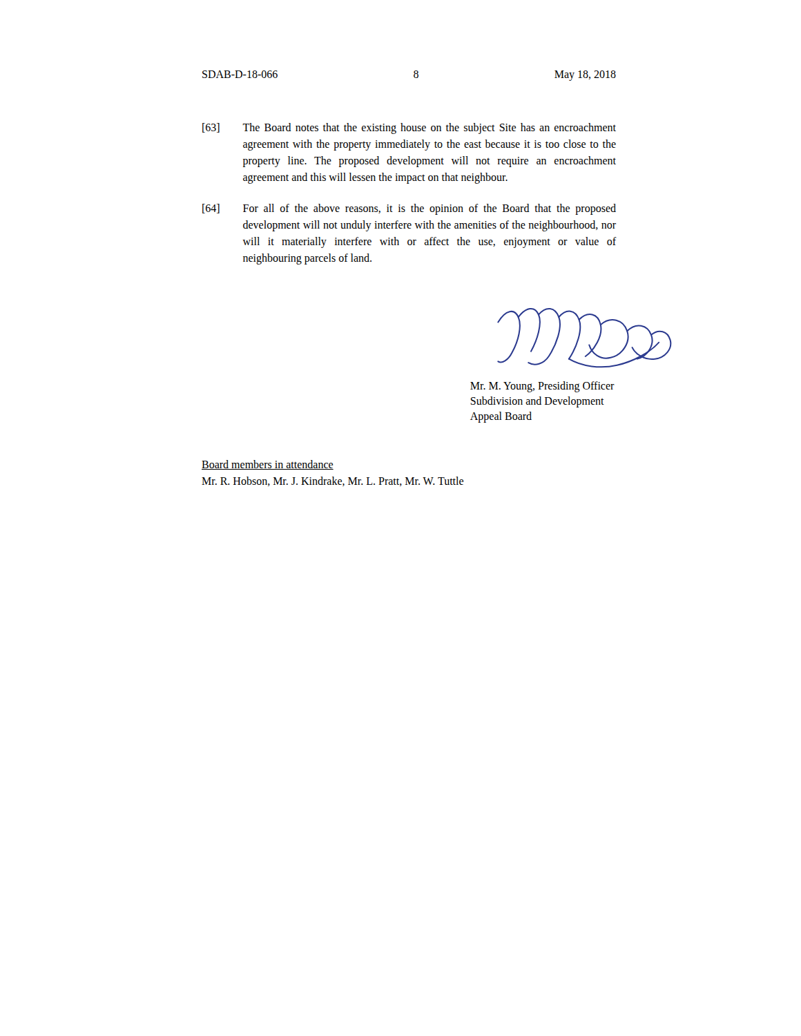SDAB-D-18-066
8
May 18, 2018
[63]
The Board notes that the existing house on the subject Site has an encroachment agreement with the property immediately to the east because it is too close to the property line. The proposed development will not require an encroachment agreement and this will lessen the impact on that neighbour.
[64]
For all of the above reasons, it is the opinion of the Board that the proposed development will not unduly interfere with the amenities of the neighbourhood, nor will it materially interfere with or affect the use, enjoyment or value of neighbouring parcels of land.
Mr. M. Young, Presiding Officer
Subdivision and Development Appeal Board
Board members in attendance
Mr. R. Hobson, Mr. J. Kindrake, Mr. L. Pratt, Mr. W. Tuttle